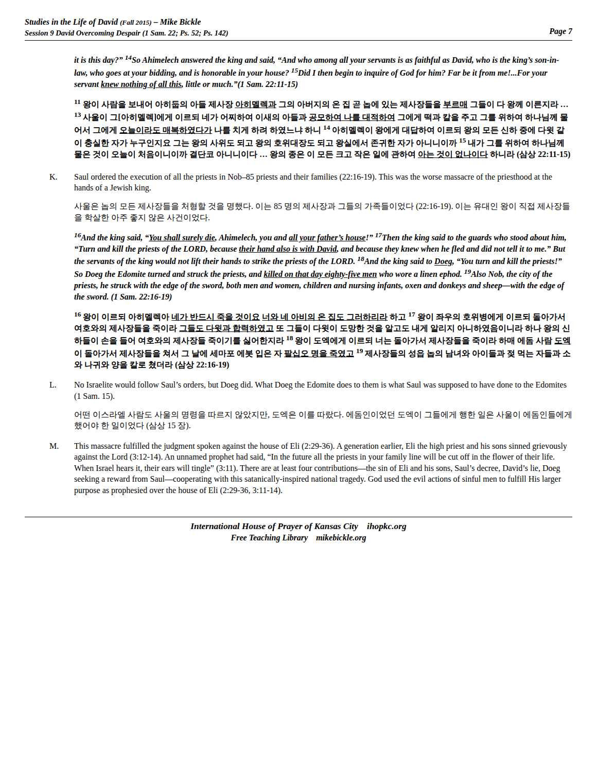Studies in the Life of David (Fall 2015) – Mike Bickle
Session 9 David Overcoming Despair (1 Sam. 22; Ps. 52; Ps. 142)
Page 7
it is this day?” 14So Ahimelech answered the king and said, “And who among all your servants is as faithful as David, who is the king’s son-in-law, who goes at your bidding, and is honorable in your house? 15Did I then begin to inquire of God for him? Far be it from me!...For your servant knew nothing of all this, little or much.”(1 Sam. 22:11-15)
11 왕이 사람을 보내어 아히둡의 아들 제사장 아히멜렉과 그의 아버지의 온 집 곧 놉에 있는 제사장들을 부르매 그들이 다 왕께 이른지라 … 13 사울이 그[아히멜렉]에게 이르되 네가 어찌하여 이새의 아들과 공모하여 나를 대적하여 그에게 떡과 칼을 주고 그를 위하여 하나님께 물어서 그에게 오늘이라도 매복하였다가 나를 치게 하려 하였느냐 하니 14 아히멜렉이 왕에게 대답하여 이르되 왕의 모든 신하 중에 다윗 같이 충실한 자가 누구인지요 그는 왕의 사위도 되고 왕의 호위대장도 되고 왕실에서 존귀한 자가 아니니이까 15 내가 그를 위하여 하나님께 물은 것이 오늘이 처음이니이까 결단코 아니니이다 … 왕의 종은 이 모든 크고 작은 일에 관하여 아는 것이 없나이다 하니라 (삼상 22:11-15)
K.
Saul ordered the execution of all the priests in Nob–85 priests and their families (22:16-19). This was the worse massacre of the priesthood at the hands of a Jewish king.
사울은 놉의 모든 제사장들을 처형할 것을 명했다. 이는 85 명의 제사장과 그들의 가족들이었다 (22:16-19). 이는 유대인 왕이 직접 제사장들을 학살한 아주 좋지 않은 사건이었다.
16And the king said, “You shall surely die, Ahimelech, you and all your father’s house!” 17Then the king said to the guards who stood about him, “Turn and kill the priests of the LORD, because their hand also is with David, and because they knew when he fled and did not tell it to me.” But the servants of the king would not lift their hands to strike the priests of the LORD. 18And the king said to Doeg, “You turn and kill the priests!” So Doeg the Edomite turned and struck the priests, and killed on that day eighty-five men who wore a linen ephod. 19Also Nob, the city of the priests, he struck with the edge of the sword, both men and women, children and nursing infants, oxen and donkeys and sheep—with the edge of the sword. (1 Sam. 22:16-19)
16 왕이 이르되 아히멜렉아 네가 반드시 죽을 것이요 너와 네 아비의 온 집도 그러하리라 하고 17 왕이 좌우의 호위병에게 이르되 돌아가서 여호와의 제사장들을 죽이라 그들도 다윗과 합력하였고 또 그들이 다윗이 도망한 것을 알고도 내게 알리지 아니하였음이니라 하나 왕의 신하들이 손을 들어 여호와의 제사장들 죽이기를 싫어한지라 18 왕이 도엑에게 이르되 너는 돌아가서 제사장들을 죽이라 하매 에돔 사람 도엑 이 돌아가서 제사장들을 쳐서 그 날에 세마포 에봇 입은 자 팔십오 명을 죽였고 19 제사장들의 성읍 놉의 남녀와 아이들과 젖 먹는 자들과 소와 나귀와 양을 칼로 쳤더라 (삼상 22:16-19)
L.
No Israelite would follow Saul’s orders, but Doeg did. What Doeg the Edomite does to them is what Saul was supposed to have done to the Edomites (1 Sam. 15).
어떤 이스라엘 사람도 사울의 명령을 따르지 않았지만, 도엑은 이를 따랐다. 에돔인이었던 도엑이 그들에게 행한 일은 사울이 에돔인들에게 했어야 한 일이었다 (삼상 15 장).
M.
This massacre fulfilled the judgment spoken against the house of Eli (2:29-36). A generation earlier, Eli the high priest and his sons sinned grievously against the Lord (3:12-14). An unnamed prophet had said, “In the future all the priests in your family line will be cut off in the flower of their life. When Israel hears it, their ears will tingle” (3:11). There are at least four contributions—the sin of Eli and his sons, Saul’s decree, David’s lie, Doeg seeking a reward from Saul—cooperating with this satanically-inspired national tragedy. God used the evil actions of sinful men to fulfill His larger purpose as prophesied over the house of Eli (2:29-36, 3:11-14).
International House of Prayer of Kansas City ihopkc.org
Free Teaching Library mikebickle.org